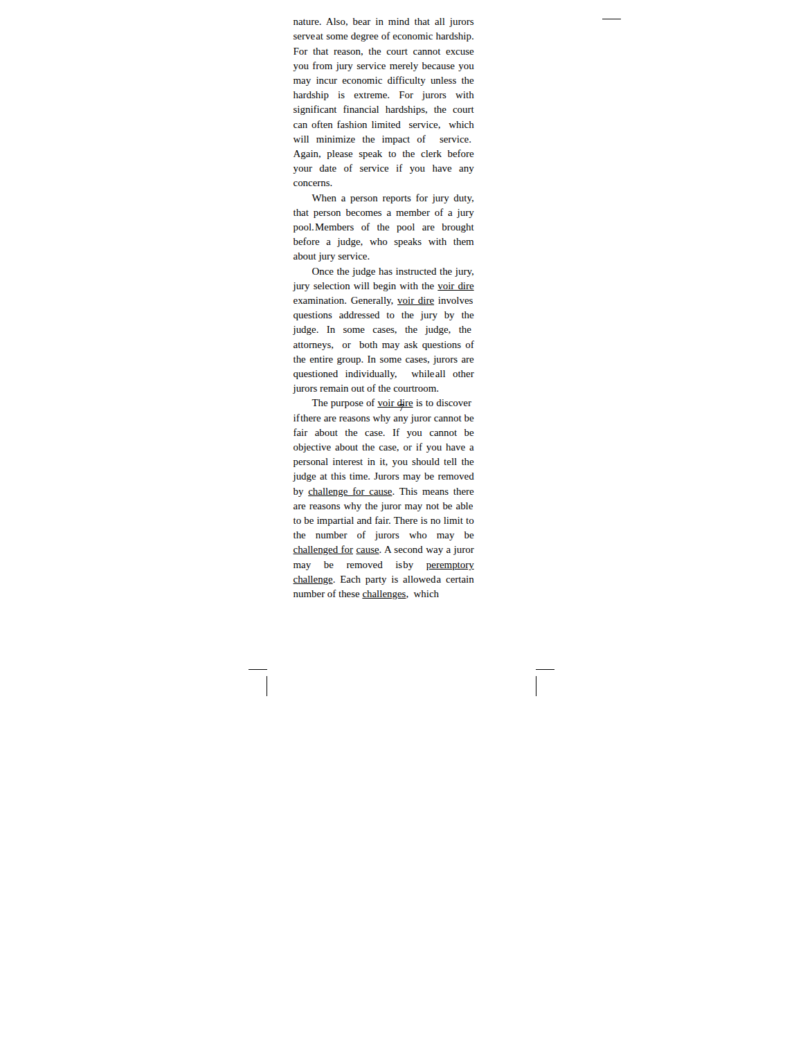nature. Also, bear in mind that all jurors serve at some degree of economic hardship. For that reason, the court cannot excuse you from jury service merely because you may incur economic difficulty unless the hardship is extreme. For jurors with significant financial hardships, the court can often fashion limited service, which will minimize the impact of service. Again, please speak to the clerk before your date of service if you have any concerns.
When a person reports for jury duty, that person becomes a member of a jury pool. Members of the pool are brought before a judge, who speaks with them about jury service.
Once the judge has instructed the jury, jury selection will begin with the voir dire examination. Generally, voir dire involves questions addressed to the jury by the judge. In some cases, the judge, the attorneys, or both may ask questions of the entire group. In some cases, jurors are questioned individually, while all other jurors remain out of the courtroom.
The purpose of voir dire is to discover if there are reasons why any juror cannot be fair about the case. If you cannot be objective about the case, or if you have a personal interest in it, you should tell the judge at this time. Jurors may be removed by challenge for cause. This means there are reasons why the juror may not be able to be impartial and fair. There is no limit to the number of jurors who may be challenged for cause. A second way a juror may be removed is by peremptory challenge. Each party is allowed a certain number of these challenges, which
7